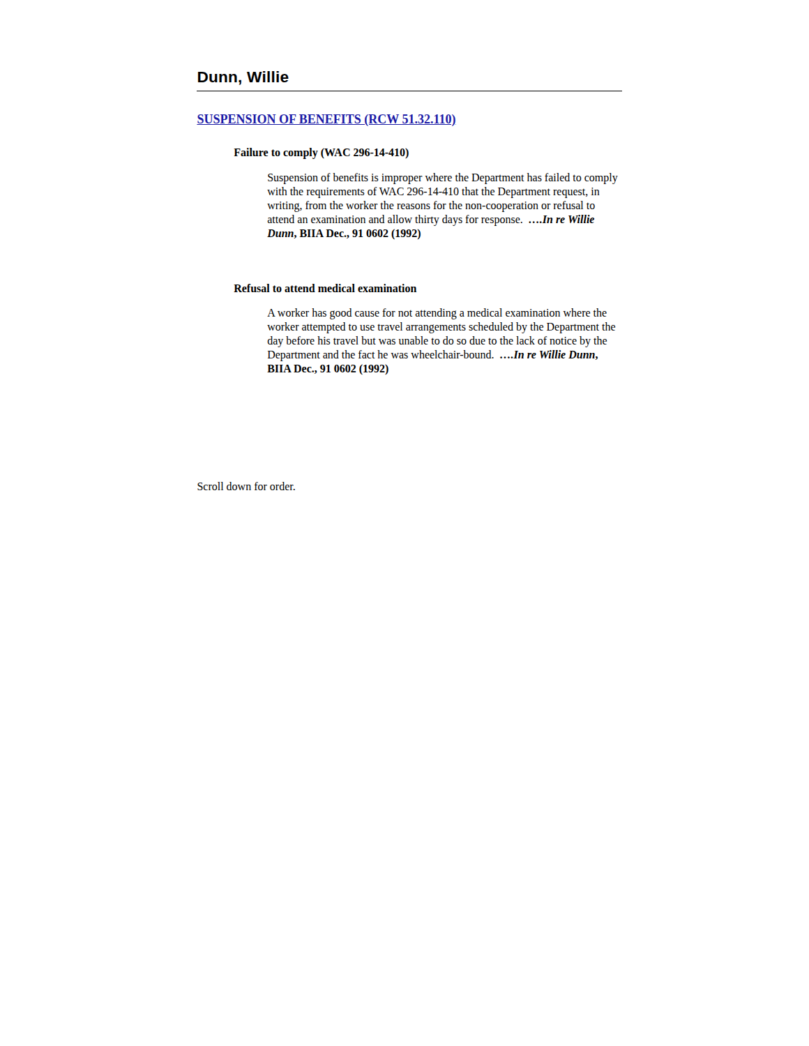Dunn, Willie
SUSPENSION OF BENEFITS (RCW 51.32.110)
Failure to comply (WAC 296-14-410)
Suspension of benefits is improper where the Department has failed to comply with the requirements of WAC 296-14-410 that the Department request, in writing, from the worker the reasons for the non-cooperation or refusal to attend an examination and allow thirty days for response. ….In re Willie Dunn, BIIA Dec., 91 0602 (1992)
Refusal to attend medical examination
A worker has good cause for not attending a medical examination where the worker attempted to use travel arrangements scheduled by the Department the day before his travel but was unable to do so due to the lack of notice by the Department and the fact he was wheelchair-bound. ….In re Willie Dunn, BIIA Dec., 91 0602 (1992)
Scroll down for order.